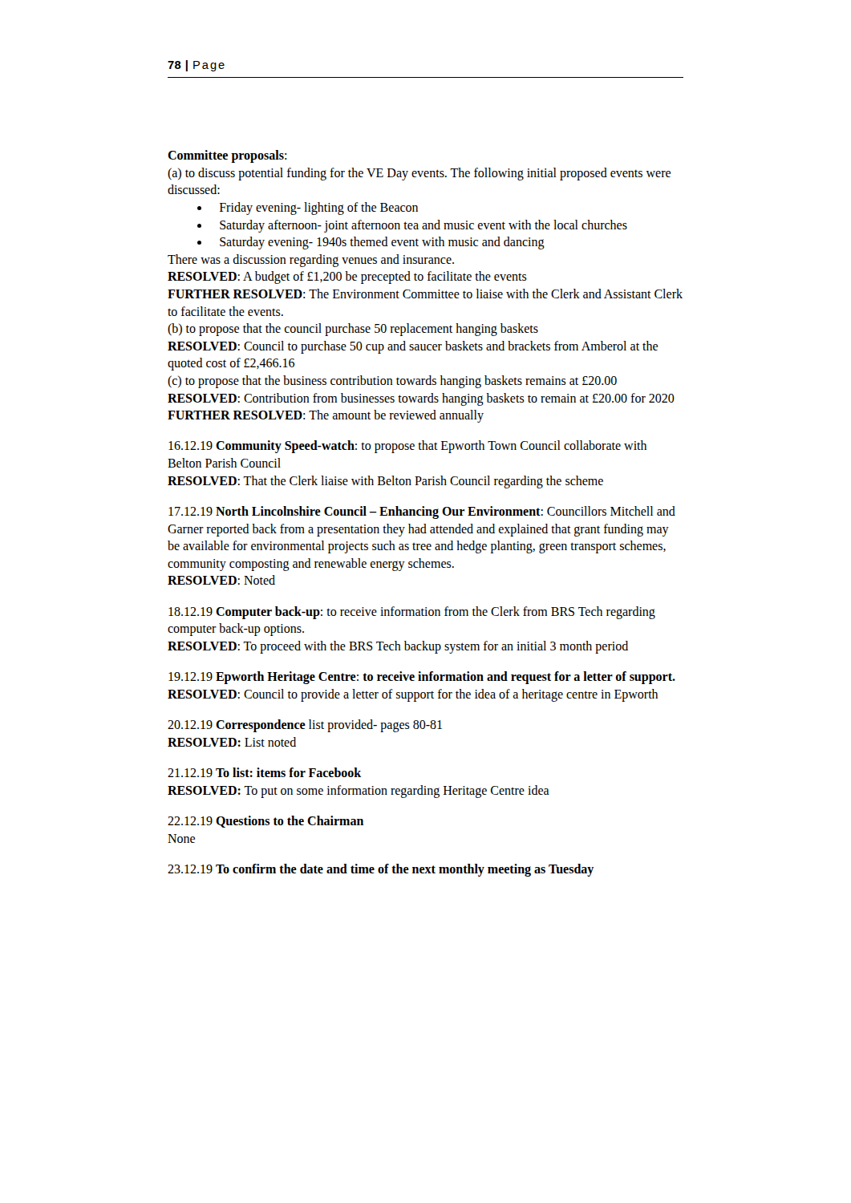78 | Page
Committee proposals:
(a) to discuss potential funding for the VE Day events. The following initial proposed events were discussed:
Friday evening- lighting of the Beacon
Saturday afternoon- joint afternoon tea and music event with the local churches
Saturday evening- 1940s themed event with music and dancing
There was a discussion regarding venues and insurance.
RESOLVED: A budget of £1,200 be precepted to facilitate the events
FURTHER RESOLVED: The Environment Committee to liaise with the Clerk and Assistant Clerk to facilitate the events.
(b) to propose that the council purchase 50 replacement hanging baskets
RESOLVED: Council to purchase 50 cup and saucer baskets and brackets from Amberol at the quoted cost of £2,466.16
(c) to propose that the business contribution towards hanging baskets remains at £20.00
RESOLVED: Contribution from businesses towards hanging baskets to remain at £20.00 for 2020
FURTHER RESOLVED: The amount be reviewed annually
16.12.19 Community Speed-watch: to propose that Epworth Town Council collaborate with Belton Parish Council
RESOLVED: That the Clerk liaise with Belton Parish Council regarding the scheme
17.12.19 North Lincolnshire Council – Enhancing Our Environment: Councillors Mitchell and Garner reported back from a presentation they had attended and explained that grant funding may be available for environmental projects such as tree and hedge planting, green transport schemes, community composting and renewable energy schemes.
RESOLVED: Noted
18.12.19 Computer back-up: to receive information from the Clerk from BRS Tech regarding computer back-up options.
RESOLVED: To proceed with the BRS Tech backup system for an initial 3 month period
19.12.19 Epworth Heritage Centre: to receive information and request for a letter of support.
RESOLVED: Council to provide a letter of support for the idea of a heritage centre in Epworth
20.12.19 Correspondence list provided- pages 80-81
RESOLVED: List noted
21.12.19 To list: items for Facebook
RESOLVED: To put on some information regarding Heritage Centre idea
22.12.19 Questions to the Chairman
None
23.12.19 To confirm the date and time of the next monthly meeting as Tuesday